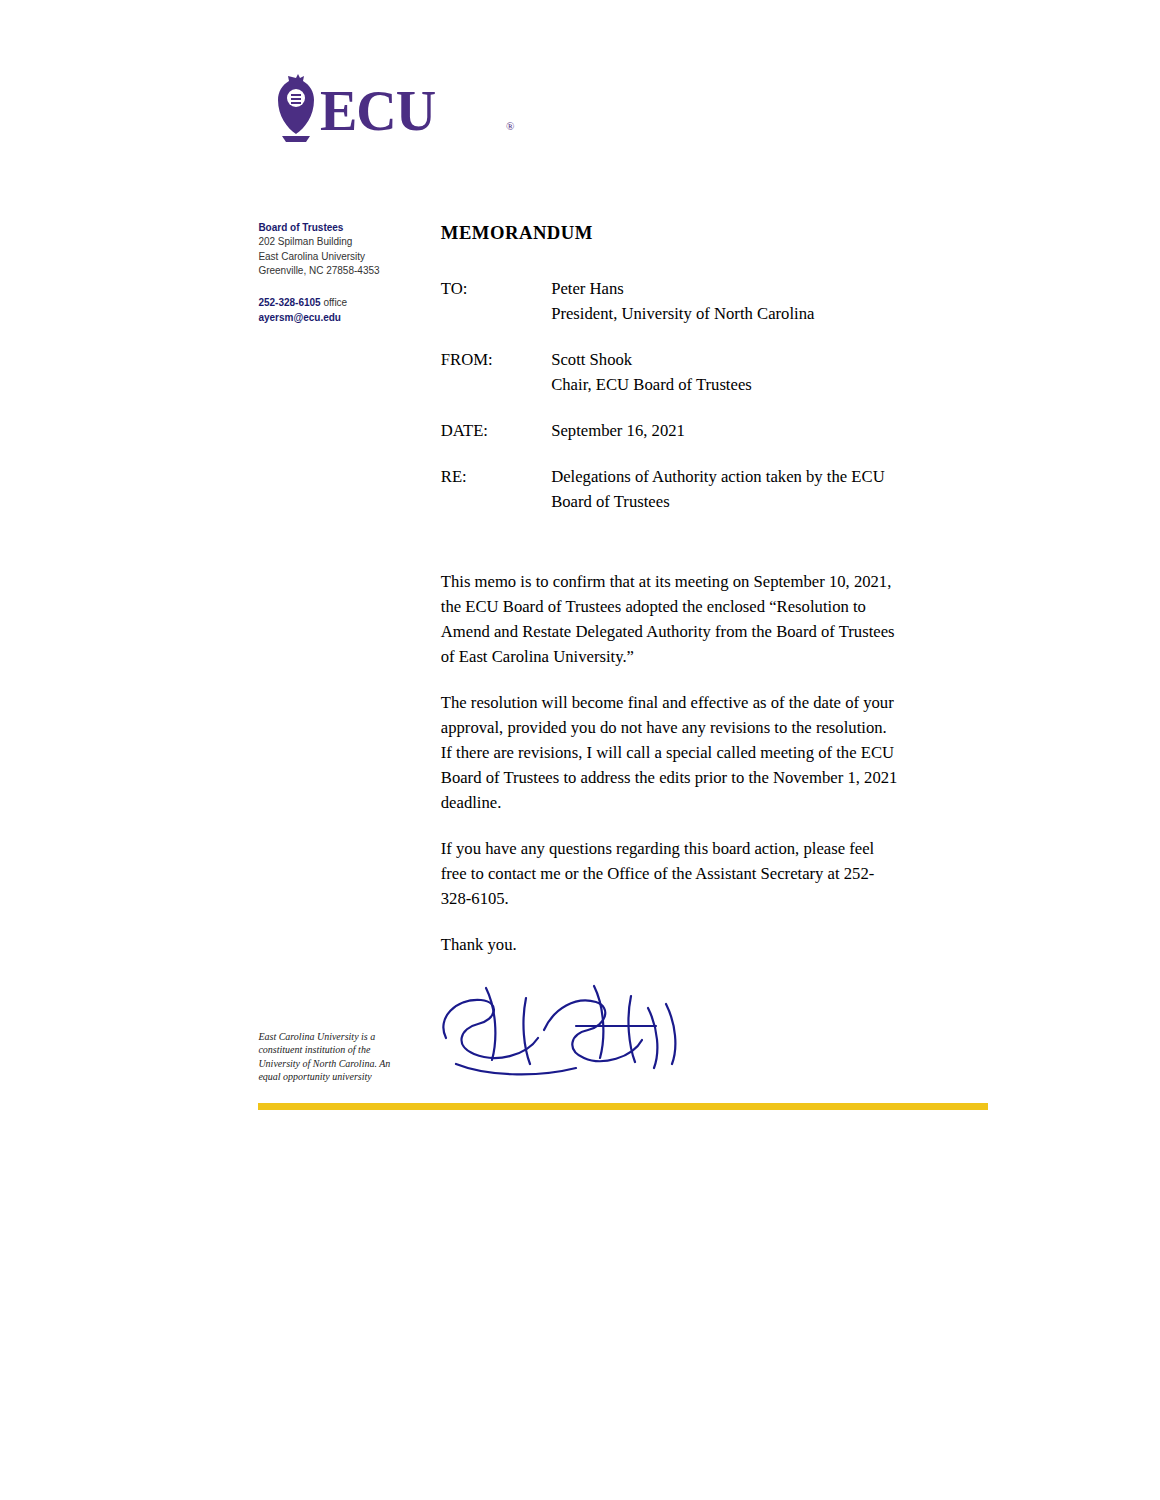ECU ®
Board of Trustees
202 Spilman Building
East Carolina University
Greenville, NC 27858-4353
252-328-6105 office
ayersm@ecu.edu
MEMORANDUM
| TO: | Peter Hans President, University of North Carolina |
| FROM: | Scott Shook Chair, ECU Board of Trustees |
| DATE: | September 16, 2021 |
| RE: | Delegations of Authority action taken by the ECU Board of Trustees |
This memo is to confirm that at its meeting on September 10, 2021, the ECU Board of Trustees adopted the enclosed “Resolution to Amend and Restate Delegated Authority from the Board of Trustees of East Carolina University.”
The resolution will become final and effective as of the date of your approval, provided you do not have any revisions to the resolution. If there are revisions, I will call a special called meeting of the ECU Board of Trustees to address the edits prior to the November 1, 2021 deadline.
If you have any questions regarding this board action, please feel free to contact me or the Office of the Assistant Secretary at 252-328-6105.
Thank you.
East Carolina University is a
constituent institution of the
University of North Carolina. An
equal opportunity university